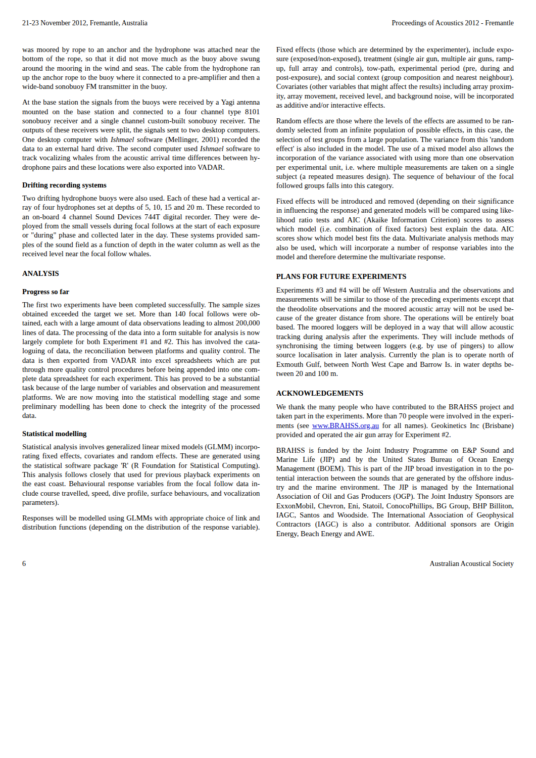21-23 November 2012, Fremantle, Australia Proceedings of Acoustics 2012 - Fremantle
was moored by rope to an anchor and the hydrophone was attached near the bottom of the rope, so that it did not move much as the buoy above swung around the mooring in the wind and seas. The cable from the hydrophone ran up the anchor rope to the buoy where it connected to a pre-amplifier and then a wide-band sonobuoy FM transmitter in the buoy.
At the base station the signals from the buoys were received by a Yagi antenna mounted on the base station and connected to a four channel type 8101 sonobuoy receiver and a single channel custom-built sonobuoy receiver. The outputs of these receivers were split, the signals sent to two desktop computers. One desktop computer with Ishmael software (Mellinger, 2001) recorded the data to an external hard drive. The second computer used Ishmael software to track vocalizing whales from the acoustic arrival time differences between hydrophone pairs and these locations were also exported into VADAR.
Drifting recording systems
Two drifting hydrophone buoys were also used. Each of these had a vertical array of four hydrophones set at depths of 5, 10, 15 and 20 m. These recorded to an on-board 4 channel Sound Devices 744T digital recorder. They were deployed from the small vessels during focal follows at the start of each exposure or "during" phase and collected later in the day. These systems provided samples of the sound field as a function of depth in the water column as well as the received level near the focal follow whales.
Analysis
Progress so far
The first two experiments have been completed successfully. The sample sizes obtained exceeded the target we set. More than 140 focal follows were obtained, each with a large amount of data observations leading to almost 200,000 lines of data. The processing of the data into a form suitable for analysis is now largely complete for both Experiment #1 and #2. This has involved the cataloguing of data, the reconciliation between platforms and quality control. The data is then exported from VADAR into excel spreadsheets which are put through more quality control procedures before being appended into one complete data spreadsheet for each experiment. This has proved to be a substantial task because of the large number of variables and observation and measurement platforms. We are now moving into the statistical modelling stage and some preliminary modelling has been done to check the integrity of the processed data.
Statistical modelling
Statistical analysis involves generalized linear mixed models (GLMM) incorporating fixed effects, covariates and random effects. These are generated using the statistical software package 'R' (R Foundation for Statistical Computing). This analysis follows closely that used for previous playback experiments on the east coast. Behavioural response variables from the focal follow data include course travelled, speed, dive profile, surface behaviours, and vocalization parameters).
Responses will be modelled using GLMMs with appropriate choice of link and distribution functions (depending on the distribution of the response variable). Fixed effects (those which are determined by the experimenter), include exposure (exposed/non-exposed), treatment (single air gun, multiple air guns, ramp-up, full array and controls), tow-path, experimental period (pre, during and post-exposure), and social context (group composition and nearest neighbour). Covariates (other variables that might affect the results) including array proximity, array movement, received level, and background noise, will be incorporated as additive and/or interactive effects.
Random effects are those where the levels of the effects are assumed to be randomly selected from an infinite population of possible effects, in this case, the selection of test groups from a large population. The variance from this 'random effect' is also included in the model. The use of a mixed model also allows the incorporation of the variance associated with using more than one observation per experimental unit, i.e. where multiple measurements are taken on a single subject (a repeated measures design). The sequence of behaviour of the focal followed groups falls into this category.
Fixed effects will be introduced and removed (depending on their significance in influencing the response) and generated models will be compared using likelihood ratio tests and AIC (Akaike Information Criterion) scores to assess which model (i.e. combination of fixed factors) best explain the data. AIC scores show which model best fits the data. Multivariate analysis methods may also be used, which will incorporate a number of response variables into the model and therefore determine the multivariate response.
Plans for future experiments
Experiments #3 and #4 will be off Western Australia and the observations and measurements will be similar to those of the preceding experiments except that the theodolite observations and the moored acoustic array will not be used because of the greater distance from shore. The operations will be entirely boat based. The moored loggers will be deployed in a way that will allow acoustic tracking during analysis after the experiments. They will include methods of synchronising the timing between loggers (e.g. by use of pingers) to allow source localisation in later analysis. Currently the plan is to operate north of Exmouth Gulf, between North West Cape and Barrow Is. in water depths between 20 and 100 m.
Acknowledgements
We thank the many people who have contributed to the BRAHSS project and taken part in the experiments. More than 70 people were involved in the experiments (see www.BRAHSS.org.au for all names). Geokinetics Inc (Brisbane) provided and operated the air gun array for Experiment #2.
BRAHSS is funded by the Joint Industry Programme on E&P Sound and Marine Life (JIP) and by the United States Bureau of Ocean Energy Management (BOEM). This is part of the JIP broad investigation in to the potential interaction between the sounds that are generated by the offshore industry and the marine environment. The JIP is managed by the International Association of Oil and Gas Producers (OGP). The Joint Industry Sponsors are ExxonMobil, Chevron, Eni, Statoil, ConocoPhillips, BG Group, BHP Billiton, IAGC, Santos and Woodside. The International Association of Geophysical Contractors (IAGC) is also a contributor. Additional sponsors are Origin Energy, Beach Energy and AWE.
6 Australian Acoustical Society